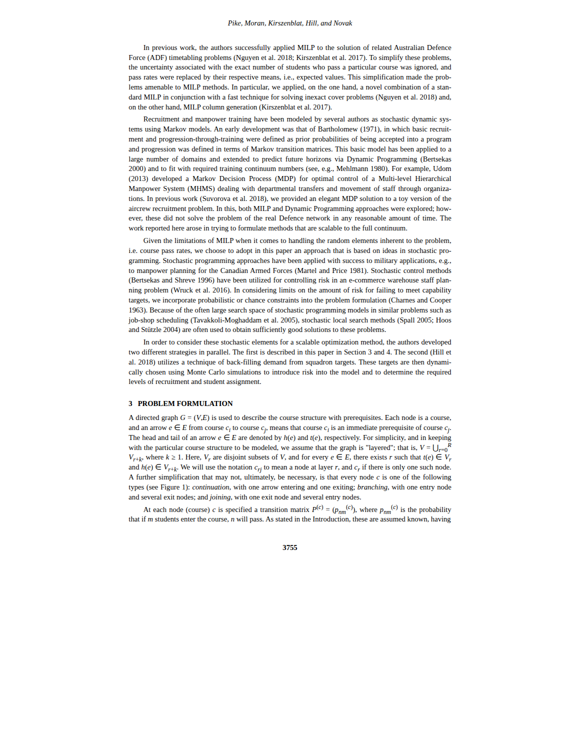Pike, Moran, Kirszenblat, Hill, and Novak
In previous work, the authors successfully applied MILP to the solution of related Australian Defence Force (ADF) timetabling problems (Nguyen et al. 2018; Kirszenblat et al. 2017). To simplify these problems, the uncertainty associated with the exact number of students who pass a particular course was ignored, and pass rates were replaced by their respective means, i.e., expected values. This simplification made the problems amenable to MILP methods. In particular, we applied, on the one hand, a novel combination of a standard MILP in conjunction with a fast technique for solving inexact cover problems (Nguyen et al. 2018) and, on the other hand, MILP column generation (Kirszenblat et al. 2017).
Recruitment and manpower training have been modeled by several authors as stochastic dynamic systems using Markov models. An early development was that of Bartholomew (1971), in which basic recruitment and progression-through-training were defined as prior probabilities of being accepted into a program and progression was defined in terms of Markov transition matrices. This basic model has been applied to a large number of domains and extended to predict future horizons via Dynamic Programming (Bertsekas 2000) and to fit with required training continuum numbers (see, e.g., Mehlmann 1980). For example, Udom (2013) developed a Markov Decision Process (MDP) for optimal control of a Multi-level Hierarchical Manpower System (MHMS) dealing with departmental transfers and movement of staff through organizations. In previous work (Suvorova et al. 2018), we provided an elegant MDP solution to a toy version of the aircrew recruitment problem. In this, both MILP and Dynamic Programming approaches were explored; however, these did not solve the problem of the real Defence network in any reasonable amount of time. The work reported here arose in trying to formulate methods that are scalable to the full continuum.
Given the limitations of MILP when it comes to handling the random elements inherent to the problem, i.e. course pass rates, we choose to adopt in this paper an approach that is based on ideas in stochastic programming. Stochastic programming approaches have been applied with success to military applications, e.g., to manpower planning for the Canadian Armed Forces (Martel and Price 1981). Stochastic control methods (Bertsekas and Shreve 1996) have been utilized for controlling risk in an e-commerce warehouse staff planning problem (Wruck et al. 2016). In considering limits on the amount of risk for failing to meet capability targets, we incorporate probabilistic or chance constraints into the problem formulation (Charnes and Cooper 1963). Because of the often large search space of stochastic programming models in similar problems such as job-shop scheduling (Tavakkoli-Moghaddam et al. 2005), stochastic local search methods (Spall 2005; Hoos and Stützle 2004) are often used to obtain sufficiently good solutions to these problems.
In order to consider these stochastic elements for a scalable optimization method, the authors developed two different strategies in parallel. The first is described in this paper in Section 3 and 4. The second (Hill et al. 2018) utilizes a technique of back-filling demand from squadron targets. These targets are then dynamically chosen using Monte Carlo simulations to introduce risk into the model and to determine the required levels of recruitment and student assignment.
3 PROBLEM FORMULATION
A directed graph G = (V,E) is used to describe the course structure with prerequisites. Each node is a course, and an arrow e ∈ E from course ci to course cj, means that course ci is an immediate prerequisite of course cj. The head and tail of an arrow e ∈ E are denoted by h(e) and t(e), respectively. For simplicity, and in keeping with the particular course structure to be modeled, we assume that the graph is "layered"; that is, V = ⋃r=0R Vr+k, where k ≥ 1. Here, Vr are disjoint subsets of V, and for every e ∈ E, there exists r such that t(e) ∈ Vr and h(e) ∈ Vr+k. We will use the notation crj to mean a node at layer r, and cr if there is only one such node. A further simplification that may not, ultimately, be necessary, is that every node c is one of the following types (see Figure 1): continuation, with one arrow entering and one exiting; branching, with one entry node and several exit nodes; and joining, with one exit node and several entry nodes.
At each node (course) c is specified a transition matrix P(c) = (pnm(c)), where pnm(c) is the probability that if m students enter the course, n will pass. As stated in the Introduction, these are assumed known, having
3755